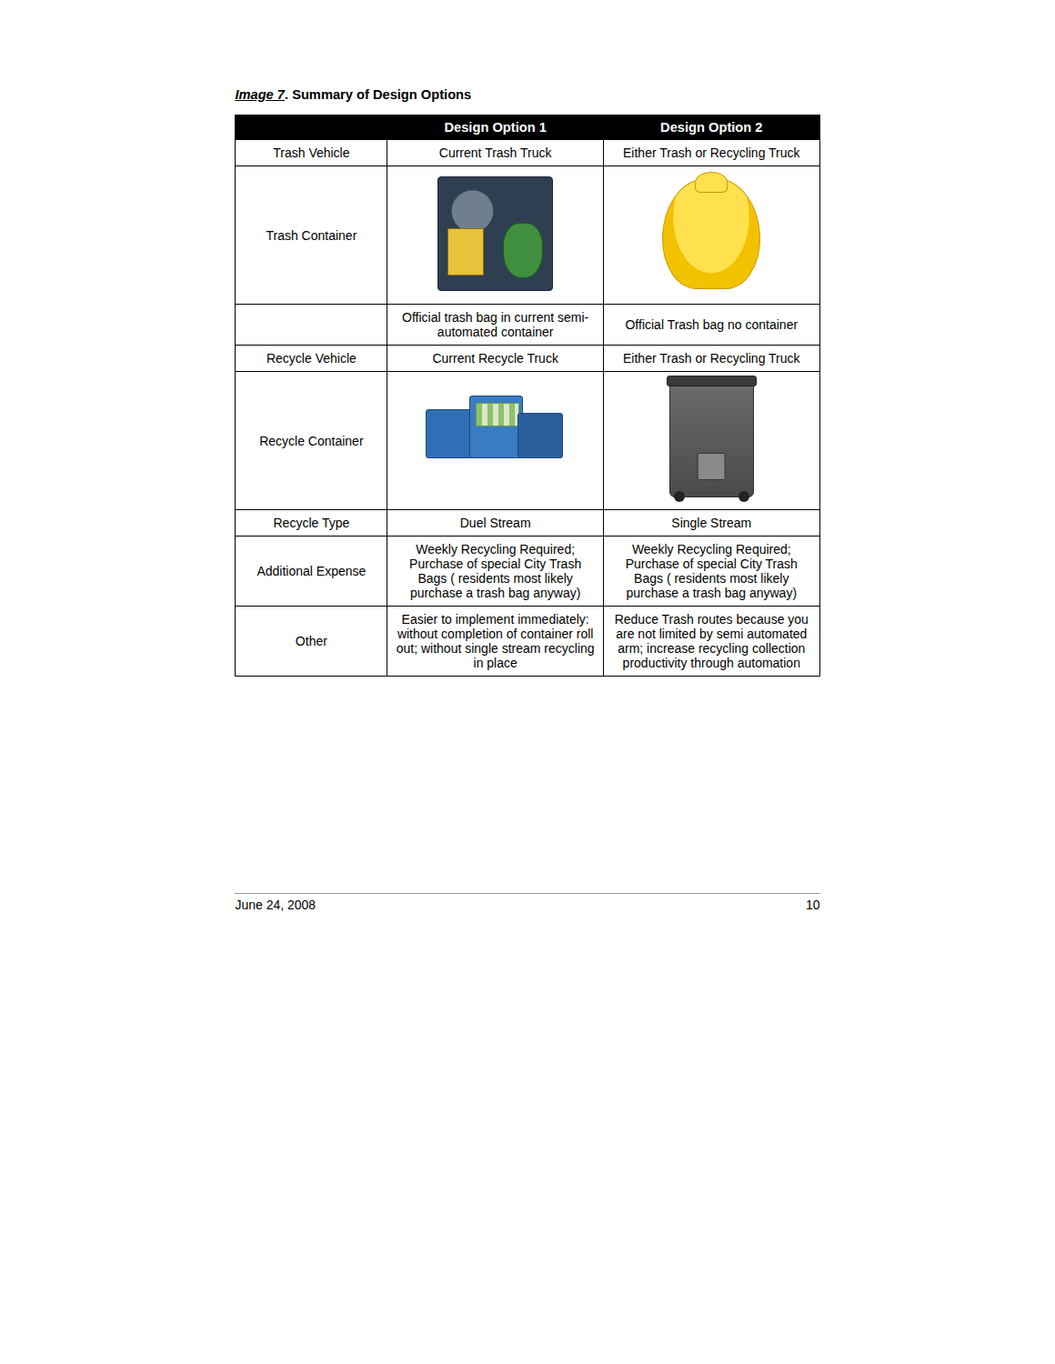Image 7. Summary of Design Options
| | Design Option 1 | Design Option 2 |
| --- | --- | --- |
| Trash Vehicle | Current Trash Truck | Either Trash or Recycling Truck |
| Trash Container | | |
| | Official trash bag in current semi-automated container | Official Trash bag no container |
| Recycle Vehicle | Current Recycle Truck | Either Trash or Recycling Truck |
| Recycle Container | | |
| Recycle Type | Duel Stream | Single Stream |
| Additional Expense | Weekly Recycling Required; Purchase of special City Trash Bags ( residents most likely purchase a trash bag anyway) | Weekly Recycling Required; Purchase of special City Trash Bags ( residents most likely purchase a trash bag anyway) |
| Other | Easier to implement immediately: without completion of container roll out; without single stream recycling in place | Reduce Trash routes because you are not limited by semi automated arm; increase recycling collection productivity through automation |
June 24, 2008 10